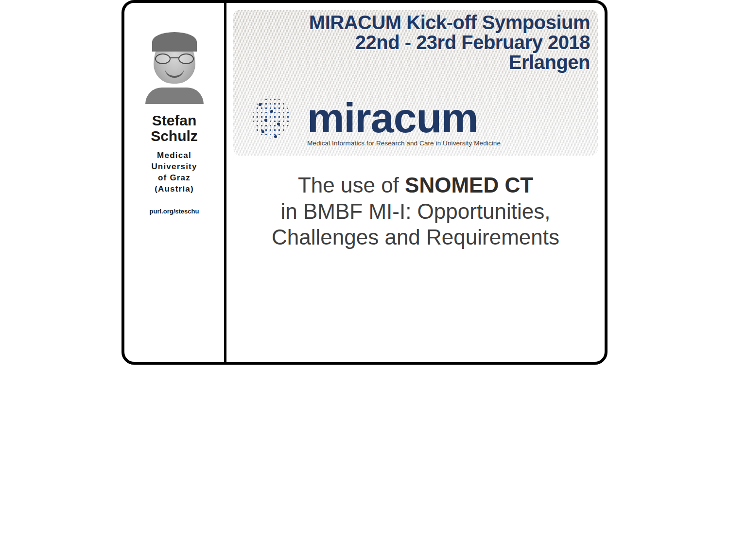Stefan
Schulz
Medical
University
of Graz
(Austria)
purl.org/steschu
MIRACUM Kick-off Symposium
22nd - 23rd February 2018
Erlangen
miracum
Medical Informatics for Research and Care in University Medicine
The use of SNOMED CT
in BMBF MI-I: Opportunities,
Challenges and Requirements